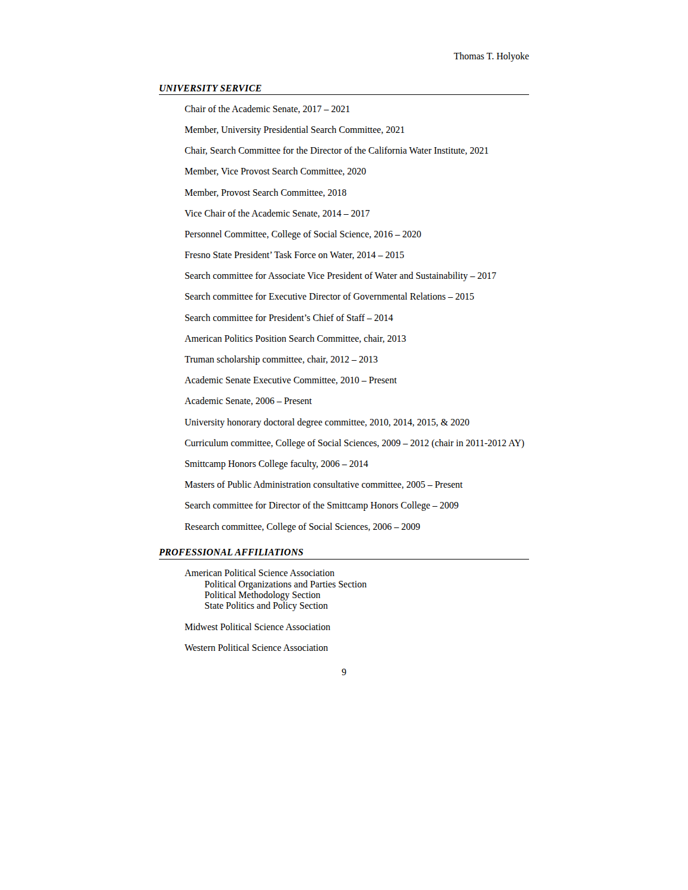Thomas T. Holyoke
University Service
Chair of the Academic Senate, 2017 – 2021
Member, University Presidential Search Committee, 2021
Chair, Search Committee for the Director of the California Water Institute, 2021
Member, Vice Provost Search Committee, 2020
Member, Provost Search Committee, 2018
Vice Chair of the Academic Senate, 2014 – 2017
Personnel Committee, College of Social Science, 2016 – 2020
Fresno State President’ Task Force on Water, 2014 – 2015
Search committee for Associate Vice President of Water and Sustainability – 2017
Search committee for Executive Director of Governmental Relations – 2015
Search committee for President’s Chief of Staff – 2014
American Politics Position Search Committee, chair, 2013
Truman scholarship committee, chair, 2012 – 2013
Academic Senate Executive Committee, 2010 – Present
Academic Senate, 2006 – Present
University honorary doctoral degree committee, 2010, 2014, 2015, & 2020
Curriculum committee, College of Social Sciences, 2009 – 2012 (chair in 2011-2012 AY)
Smittcamp Honors College faculty, 2006 – 2014
Masters of Public Administration consultative committee, 2005 – Present
Search committee for Director of the Smittcamp Honors College – 2009
Research committee, College of Social Sciences, 2006 – 2009
Professional Affiliations
American Political Science Association
Political Organizations and Parties Section
Political Methodology Section
State Politics and Policy Section
Midwest Political Science Association
Western Political Science Association
9